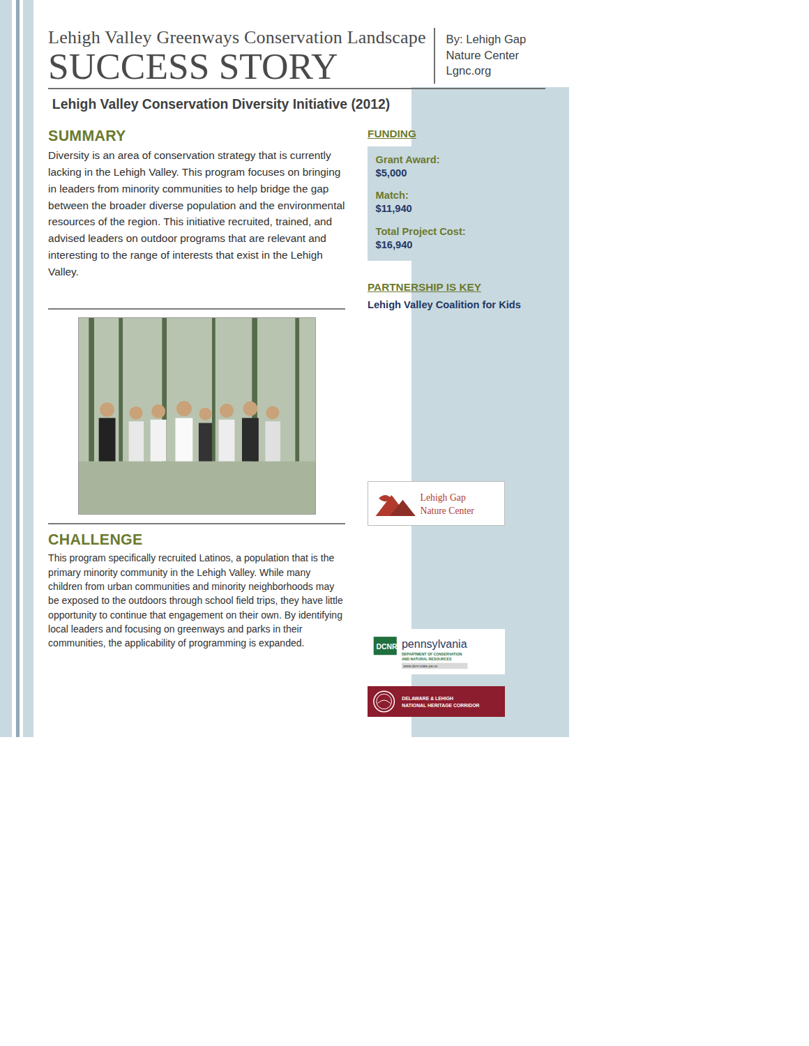Lehigh Valley Greenways Conservation Landscape
SUCCESS STORY
By: Lehigh Gap Nature Center
Lgnc.org
Lehigh Valley Conservation Diversity Initiative (2012)
SUMMARY
Diversity is an area of conservation strategy that is currently lacking in the Lehigh Valley. This program focuses on bringing in leaders from minority communities to help bridge the gap between the broader diverse population and the environmental resources of the region. This initiative recruited, trained, and advised leaders on outdoor programs that are relevant and interesting to the range of interests that exist in the Lehigh Valley.
CHALLENGE
This program specifically recruited Latinos, a population that is the primary minority community in the Lehigh Valley. While many children from urban communities and minority neighborhoods may be exposed to the outdoors through school field trips, they have little opportunity to continue that engagement on their own. By identifying local leaders and focusing on greenways and parks in their communities, the applicability of programming is expanded.
FUNDING
Grant Award:
$5,000
Match:
$11,940
Total Project Cost:
$16,940
PARTNERSHIP IS KEY
Lehigh Valley Coalition for Kids